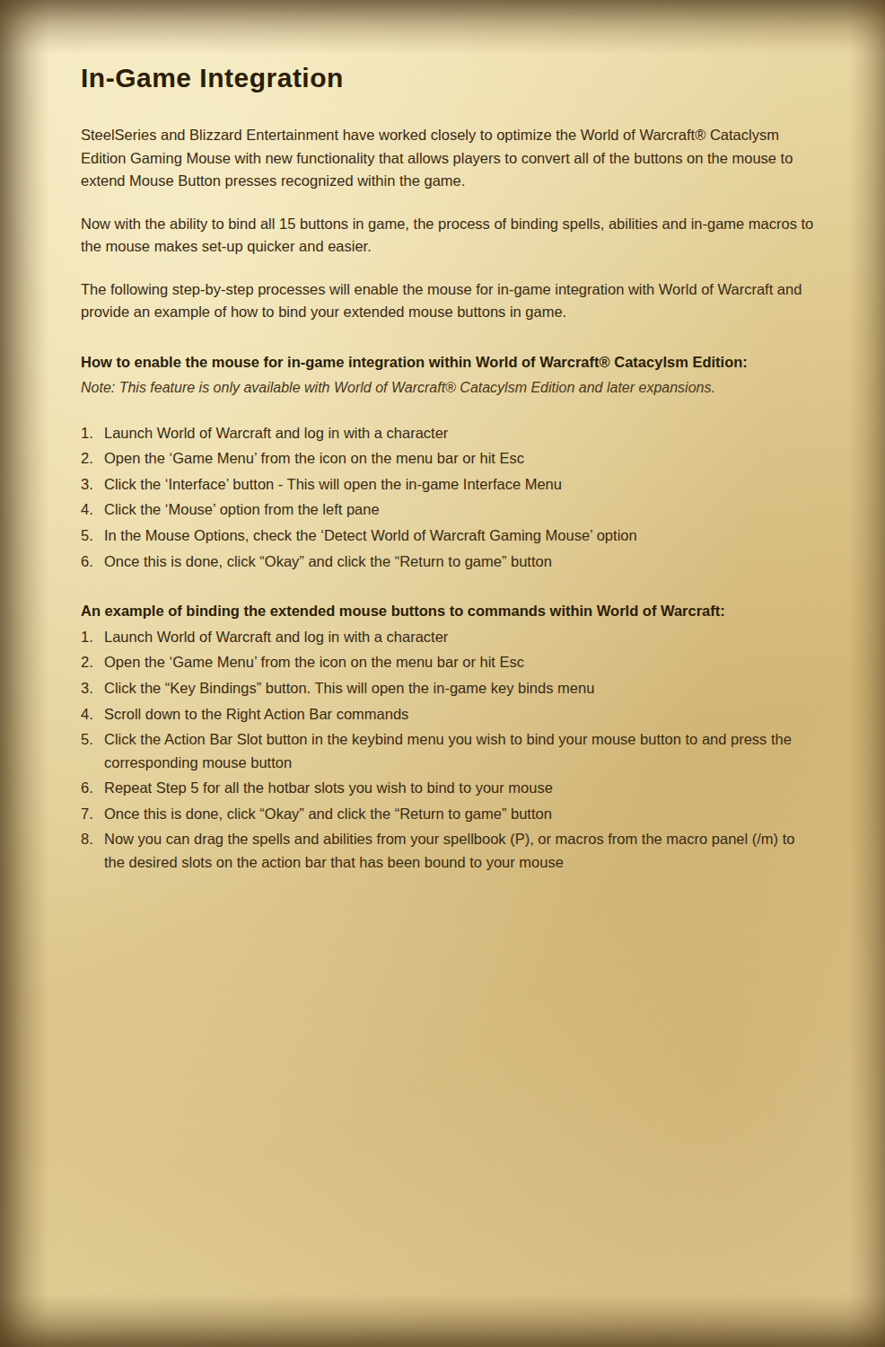In-Game Integration
SteelSeries and Blizzard Entertainment have worked closely to optimize the World of Warcraft® Cataclysm Edition Gaming Mouse with new functionality that allows players to convert all of the buttons on the mouse to extend Mouse Button presses recognized within the game.
Now with the ability to bind all 15 buttons in game, the process of binding spells, abilities and in-game macros to the mouse makes set-up quicker and easier.
The following step-by-step processes will enable the mouse for in-game integration with World of Warcraft and provide an example of how to bind your extended mouse buttons in game.
How to enable the mouse for in-game integration within World of Warcraft® Catacylsm Edition:
Note: This feature is only available with World of Warcraft® Catacylsm Edition and later expansions.
Launch World of Warcraft and log in with a character
Open the ‘Game Menu’ from the icon on the menu bar or hit Esc
Click the ‘Interface’ button - This will open the in-game Interface Menu
Click the ‘Mouse’ option from the left pane
In the Mouse Options, check the ‘Detect World of Warcraft Gaming Mouse’ option
Once this is done, click “Okay” and click the “Return to game” button
An example of binding the extended mouse buttons to commands within World of Warcraft:
Launch World of Warcraft and log in with a character
Open the ‘Game Menu’ from the icon on the menu bar or hit Esc
Click the “Key Bindings” button. This will open the in-game key binds menu
Scroll down to the Right Action Bar commands
Click the Action Bar Slot button in the keybind menu you wish to bind your mouse button to and press the corresponding mouse button
Repeat Step 5 for all the hotbar slots you wish to bind to your mouse
Once this is done, click “Okay” and click the “Return to game” button
Now you can drag the spells and abilities from your spellbook (P), or macros from the macro panel (/m) to the desired slots on the action bar that has been bound to your mouse